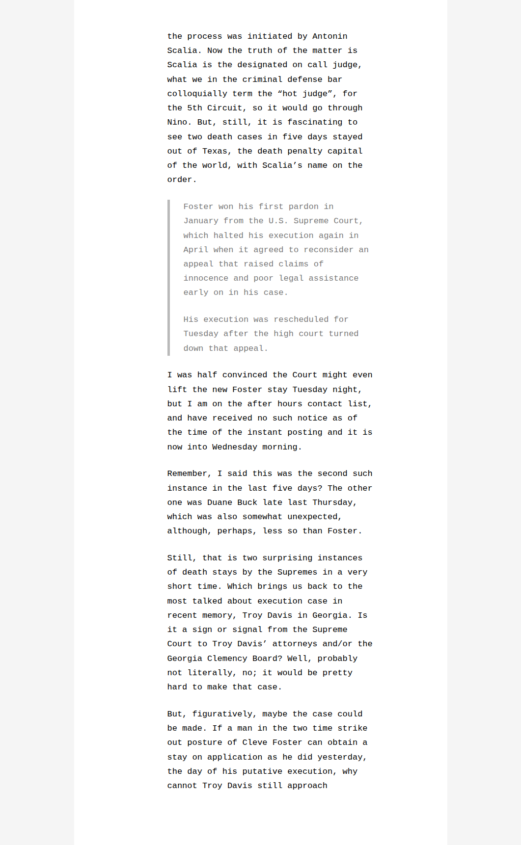the process was initiated by Antonin Scalia. Now the truth of the matter is Scalia is the designated on call judge, what we in the criminal defense bar colloquially term the “hot judge”, for the 5th Circuit, so it would go through Nino. But, still, it is fascinating to see two death cases in five days stayed out of Texas, the death penalty capital of the world, with Scalia’s name on the order.
Foster won his first pardon in January from the U.S. Supreme Court, which halted his execution again in April when it agreed to reconsider an appeal that raised claims of innocence and poor legal assistance early on in his case.
His execution was rescheduled for Tuesday after the high court turned down that appeal.
I was half convinced the Court might even lift the new Foster stay Tuesday night, but I am on the after hours contact list, and have received no such notice as of the time of the instant posting and it is now into Wednesday morning.
Remember, I said this was the second such instance in the last five days? The other one was Duane Buck late last Thursday, which was also somewhat unexpected, although, perhaps, less so than Foster.
Still, that is two surprising instances of death stays by the Supremes in a very short time. Which brings us back to the most talked about execution case in recent memory, Troy Davis in Georgia. Is it a sign or signal from the Supreme Court to Troy Davis’ attorneys and/or the Georgia Clemency Board? Well, probably not literally, no; it would be pretty hard to make that case.
But, figuratively, maybe the case could be made. If a man in the two time strike out posture of Cleve Foster can obtain a stay on application as he did yesterday, the day of his putative execution, why cannot Troy Davis still approach